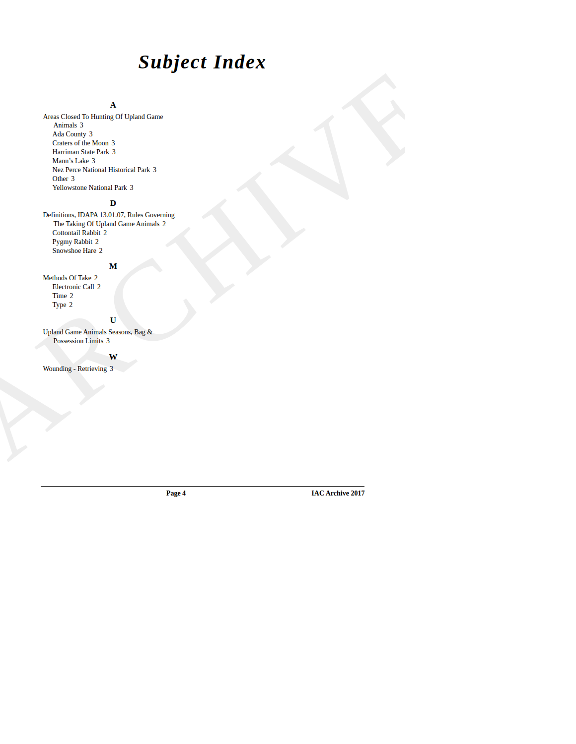ARCHIVE
Subject Index
A
Areas Closed To Hunting Of Upland Game Animals3
Ada County3
Craters of the Moon3
Harriman State Park3
Mann’s Lake3
Nez Perce National Historical Park3
Other3
Yellowstone National Park3
D
Definitions, IDAPA 13.01.07, Rules Governing The Taking Of Upland Game Animals2
Cottontail Rabbit2
Pygmy Rabbit2
Snowshoe Hare2
M
Methods Of Take2
Electronic Call2
Time2
Type2
U
Upland Game Animals Seasons, Bag & Possession Limits3
W
Wounding - Retrieving3
Page 4
IAC Archive 2017